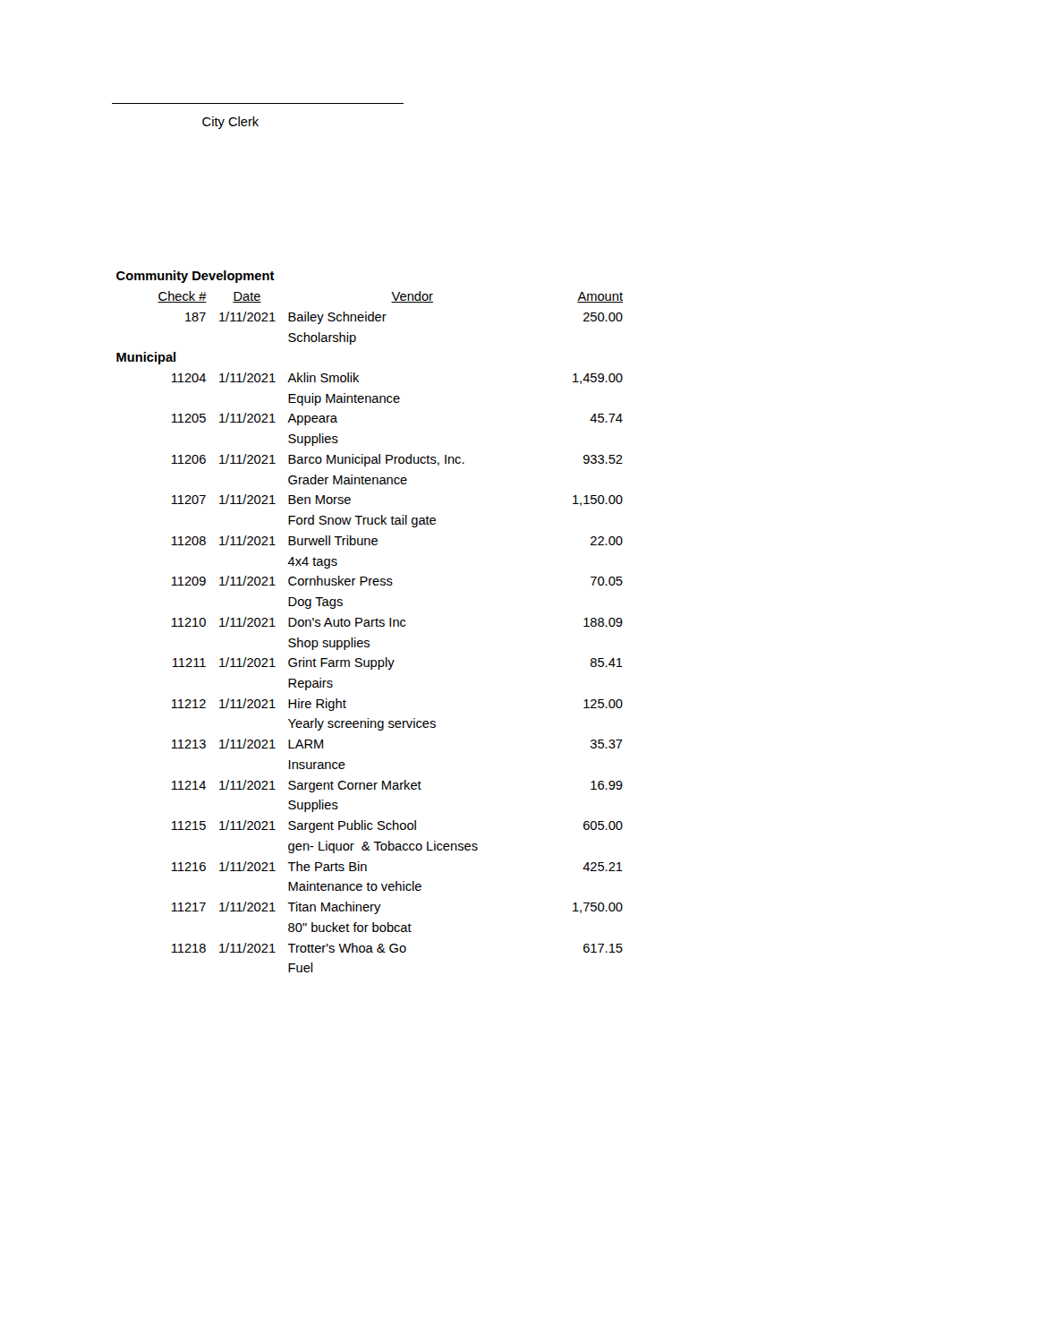City Clerk
| Community Development |
| Check # | Date | Vendor | Amount |
| 187 | 1/11/2021 | Bailey Schneider | 250.00 |
| | | Scholarship | |
| Municipal |
| 11204 | 1/11/2021 | Aklin Smolik | 1,459.00 |
| | | Equip Maintenance | |
| 11205 | 1/11/2021 | Appeara | 45.74 |
| | | Supplies | |
| 11206 | 1/11/2021 | Barco Municipal Products, Inc. | 933.52 |
| | | Grader Maintenance | |
| 11207 | 1/11/2021 | Ben Morse | 1,150.00 |
| | | Ford Snow Truck tail gate | |
| 11208 | 1/11/2021 | Burwell Tribune | 22.00 |
| | | 4x4 tags | |
| 11209 | 1/11/2021 | Cornhusker Press | 70.05 |
| | | Dog Tags | |
| 11210 | 1/11/2021 | Don's Auto Parts Inc | 188.09 |
| | | Shop supplies | |
| 11211 | 1/11/2021 | Grint Farm Supply | 85.41 |
| | | Repairs | |
| 11212 | 1/11/2021 | Hire Right | 125.00 |
| | | Yearly screening services | |
| 11213 | 1/11/2021 | LARM | 35.37 |
| | | Insurance | |
| 11214 | 1/11/2021 | Sargent Corner Market | 16.99 |
| | | Supplies | |
| 11215 | 1/11/2021 | Sargent Public School | 605.00 |
| | | gen- Liquor & Tobacco Licenses | |
| 11216 | 1/11/2021 | The Parts Bin | 425.21 |
| | | Maintenance to vehicle | |
| 11217 | 1/11/2021 | Titan Machinery | 1,750.00 |
| | | 80" bucket for bobcat | |
| 11218 | 1/11/2021 | Trotter's Whoa & Go | 617.15 |
| | | Fuel | |